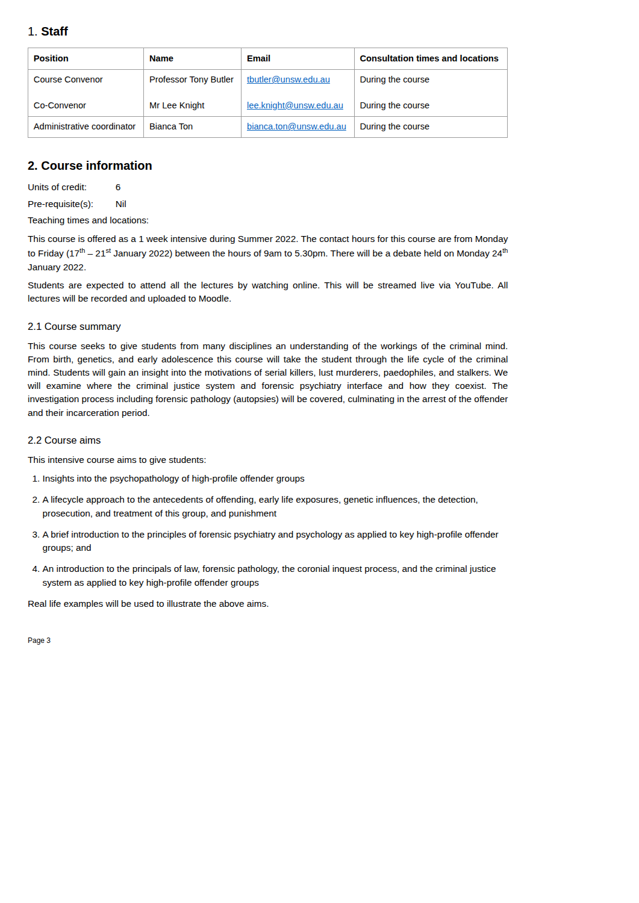1. Staff
| Position | Name | Email | Consultation times and locations |
| --- | --- | --- | --- |
| Course Convenor Co-Convenor | Professor Tony Butler Mr Lee Knight | tbutler@unsw.edu.au lee.knight@unsw.edu.au | During the course During the course |
| Administrative coordinator | Bianca Ton | bianca.ton@unsw.edu.au | During the course |
2. Course information
Units of credit: 6
Pre-requisite(s): Nil
Teaching times and locations:
This course is offered as a 1 week intensive during Summer 2022. The contact hours for this course are from Monday to Friday (17th – 21st January 2022) between the hours of 9am to 5.30pm. There will be a debate held on Monday 24th January 2022.
Students are expected to attend all the lectures by watching online. This will be streamed live via YouTube. All lectures will be recorded and uploaded to Moodle.
2.1 Course summary
This course seeks to give students from many disciplines an understanding of the workings of the criminal mind. From birth, genetics, and early adolescence this course will take the student through the life cycle of the criminal mind. Students will gain an insight into the motivations of serial killers, lust murderers, paedophiles, and stalkers. We will examine where the criminal justice system and forensic psychiatry interface and how they coexist. The investigation process including forensic pathology (autopsies) will be covered, culminating in the arrest of the offender and their incarceration period.
2.2 Course aims
This intensive course aims to give students:
Insights into the psychopathology of high-profile offender groups
A lifecycle approach to the antecedents of offending, early life exposures, genetic influences, the detection, prosecution, and treatment of this group, and punishment
A brief introduction to the principles of forensic psychiatry and psychology as applied to key high-profile offender groups; and
An introduction to the principals of law, forensic pathology, the coronial inquest process, and the criminal justice system as applied to key high-profile offender groups
Real life examples will be used to illustrate the above aims.
Page 3